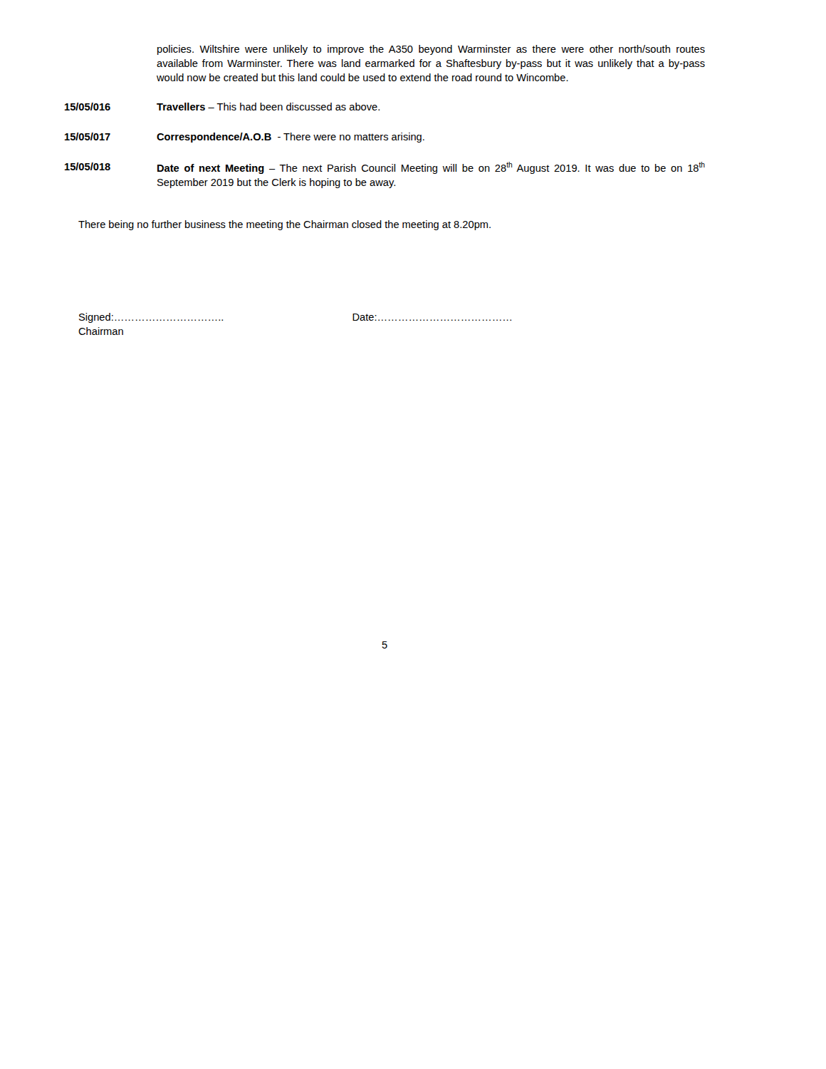policies. Wiltshire were unlikely to improve the A350 beyond Warminster as there were other north/south routes available from Warminster. There was land earmarked for a Shaftesbury by-pass but it was unlikely that a by-pass would now be created but this land could be used to extend the road round to Wincombe.
15/05/016
Travellers – This had been discussed as above.
15/05/017
Correspondence/A.O.B - There were no matters arising.
15/05/018
Date of next Meeting – The next Parish Council Meeting will be on 28th August 2019. It was due to be on 18th September 2019 but the Clerk is hoping to be away.
There being no further business the meeting the Chairman closed the meeting at 8.20pm.
Signed:…………………………..
Chairman
Date:…………………………………
5